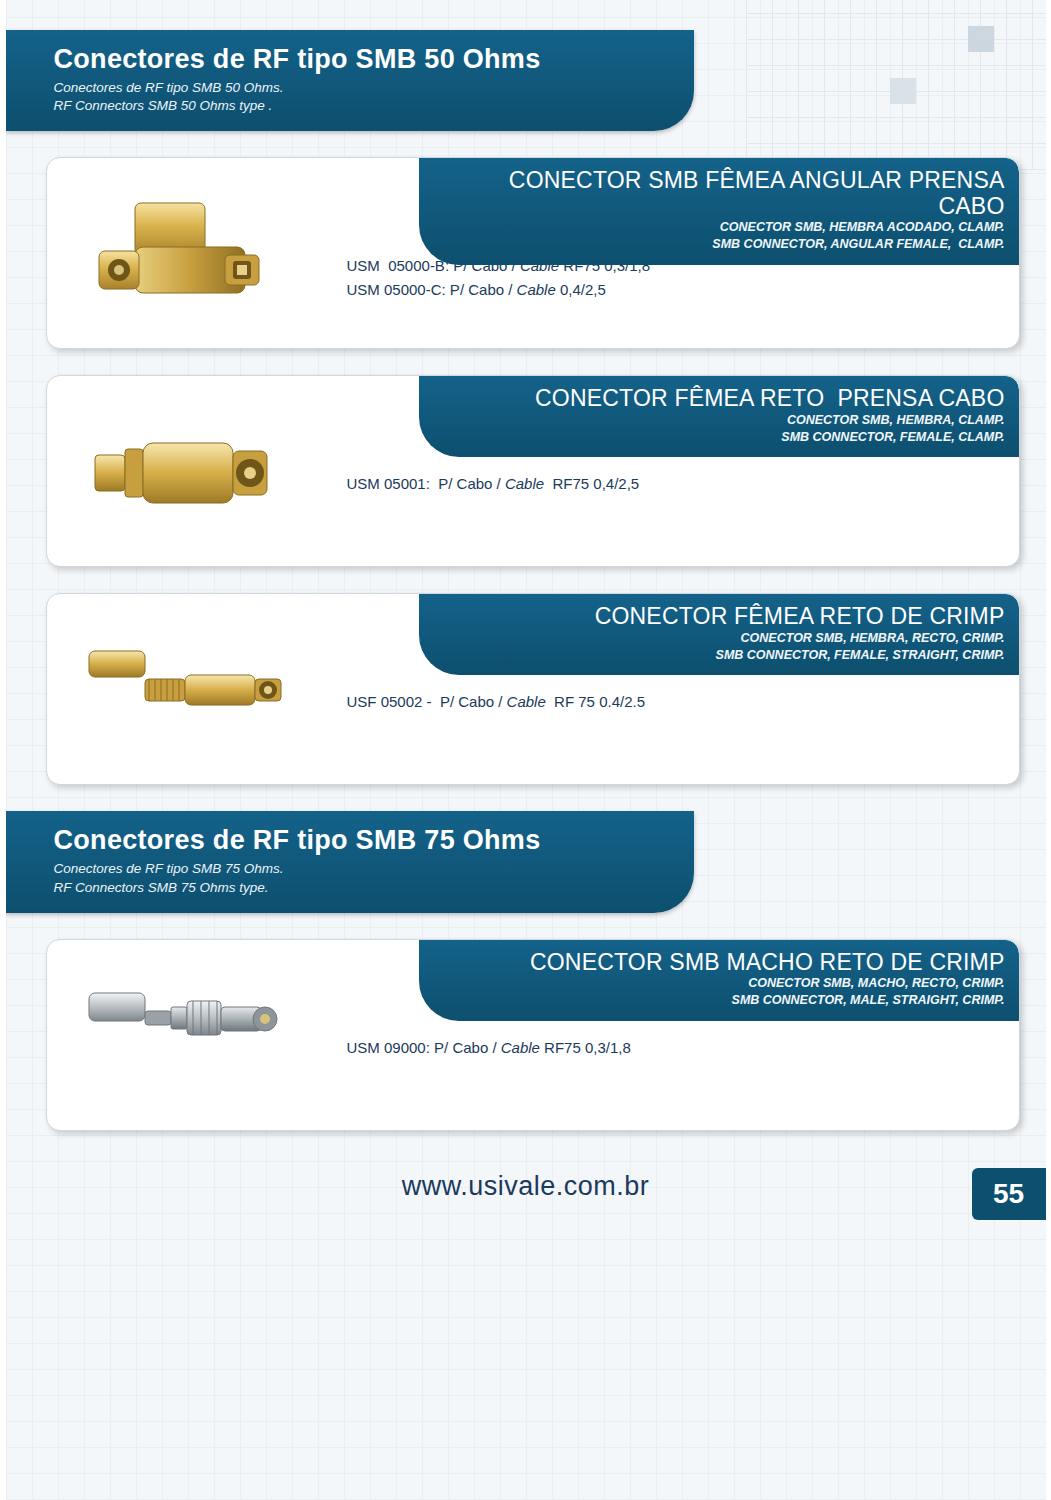Conectores de RF tipo SMB 50 Ohms
Conectores de RF tipo SMB 50 Ohms.
RF Connectors SMB 50 Ohms type .
CONECTOR SMB FÊMEA ANGULAR PRENSA CABO CONECTOR SMB, HEMBRA ACODADO, CLAMP. SMB CONNECTOR, ANGULAR FEMALE, CLAMP.
USM 05000-B: P/ Cabo / Cable RF75 0,3/1,8
USM 05000-C: P/ Cabo / Cable 0,4/2,5
CONECTOR FÊMEA RETO PRENSA CABO CONECTOR SMB, HEMBRA, CLAMP. SMB CONNECTOR, FEMALE, CLAMP.
USM 05001: P/ Cabo / Cable RF75 0,4/2,5
CONECTOR FÊMEA RETO DE CRIMP CONECTOR SMB, HEMBRA, RECTO, CRIMP. SMB CONNECTOR, FEMALE, STRAIGHT, CRIMP.
USF 05002 - P/ Cabo / Cable RF 75 0.4/2.5
Conectores de RF tipo SMB 75 Ohms
Conectores de RF tipo SMB 75 Ohms.
RF Connectors SMB 75 Ohms type.
CONECTOR SMB MACHO RETO DE CRIMP CONECTOR SMB, MACHO, RECTO, CRIMP. SMB CONNECTOR, MALE, STRAIGHT, CRIMP.
USM 09000: P/ Cabo / Cable RF75 0,3/1,8
www.usivale.com.br
55